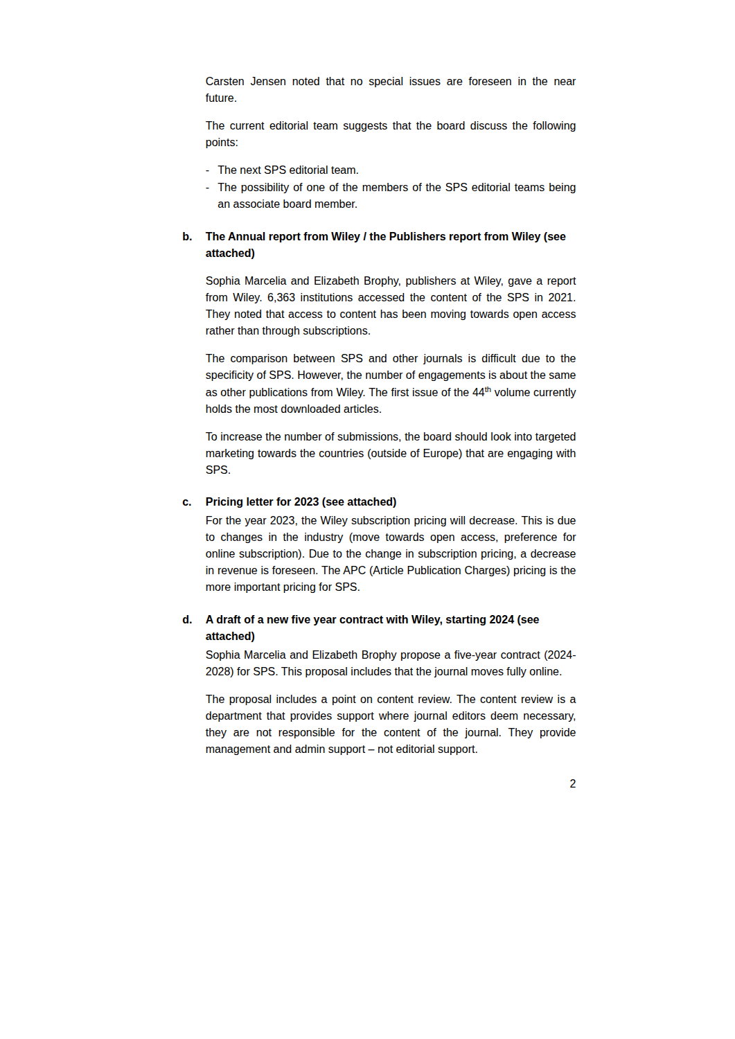Carsten Jensen noted that no special issues are foreseen in the near future.
The current editorial team suggests that the board discuss the following points:
The next SPS editorial team.
The possibility of one of the members of the SPS editorial teams being an associate board member.
b.
The Annual report from Wiley / the Publishers report from Wiley (see attached)
Sophia Marcelia and Elizabeth Brophy, publishers at Wiley, gave a report from Wiley. 6,363 institutions accessed the content of the SPS in 2021. They noted that access to content has been moving towards open access rather than through subscriptions.
The comparison between SPS and other journals is difficult due to the specificity of SPS. However, the number of engagements is about the same as other publications from Wiley. The first issue of the 44th volume currently holds the most downloaded articles.
To increase the number of submissions, the board should look into targeted marketing towards the countries (outside of Europe) that are engaging with SPS.
c.
Pricing letter for 2023 (see attached)
For the year 2023, the Wiley subscription pricing will decrease. This is due to changes in the industry (move towards open access, preference for online subscription). Due to the change in subscription pricing, a decrease in revenue is foreseen. The APC (Article Publication Charges) pricing is the more important pricing for SPS.
d.
A draft of a new five year contract with Wiley, starting 2024 (see attached)
Sophia Marcelia and Elizabeth Brophy propose a five-year contract (2024-2028) for SPS. This proposal includes that the journal moves fully online.
The proposal includes a point on content review. The content review is a department that provides support where journal editors deem necessary, they are not responsible for the content of the journal. They provide management and admin support – not editorial support.
2